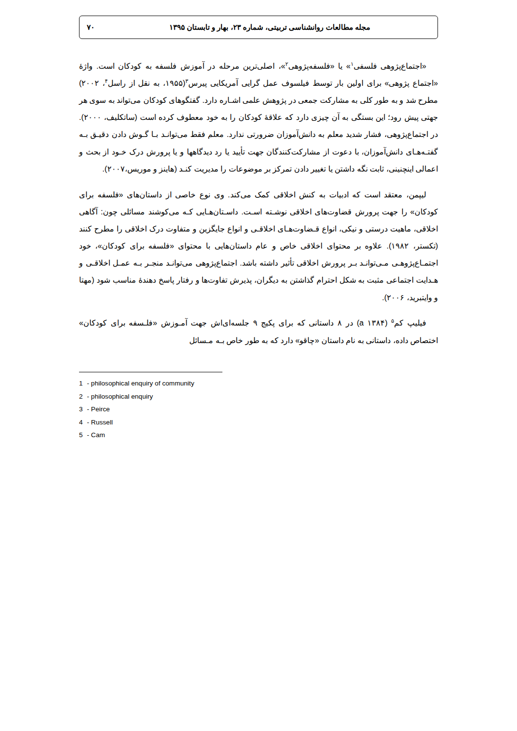مجله مطالعات روانشناسی تربیتی، شماره ۲۳، بهار و تابستان ۱۳۹۵ ۷۰
«اجتماع‌پژوهی فلسفی۱» یا «فلسفه‌پژوهی۲»، اصلی‌ترین مرحله در آموزش فلسفه به کودکان است. واژهٔ «اجتماع پژوهی» برای اولین بار توسط فیلسوف عمل گرایی آمریکایی پیرس۳(۱۹۵۵، به نقل از راسل۴، ۲۰۰۲) مطرح شد و به طور کلی به مشارکت جمعی در پژوهش علمی اشـاره دارد. گفتگوهای کودکان می‌تواند به سوی هر جهتی پیش رود؛ این بستگی به آن چیزی دارد که علاقهٔ کودکان را به خود معطوف کرده است (ساتکلیف، ۲۰۰۰). در اجتماع‌پژوهی، فشار شدید معلم به دانش‌آموزان ضرورتی ندارد. معلم فقط می‌توانـد بـا گـوش دادن دقیـق بـه گفتـه‌هـای دانش‌آموزان، با دعوت از مشارکت‌کنندگان جهت تأیید یا رد دیدگاهها و یا پرورش درک خـود از بحث و اعمالی اینچنینی، ثابت نگه داشتن یا تغییر دادن تمرکز بر موضوعات را مدیریت کنـد (هاینز و موریس،۲۰۰۷).
لیپمن، معتقد است که ادبیات به کنش اخلاقی کمک می‌کند. وی نوع خاصی از داستان‌های «فلسفه برای کودکان» را جهت پرورش قضاوت‌های اخلاقی نوشـته اسـت. داسـتان‌هـایی کـه می‌کوشند مسائلی چون: آگاهی اخلاقی، ماهیت درستی و نیکی، انواع قـضاوت‌هـای اخلاقـی و انواع جایگزین و متفاوت درک اخلاقی را مطرح کنند (تکستر، ۱۹۸۲). علاوه بر محتوای اخلاقی خاص و عام داستان‌هایی با محتوای «فلسفه برای کودکان»، خود اجتمـاع‌پژوهـی مـی‌توانـد بـر پرورش اخلاقی تأثیر داشته باشد. اجتماع‌پژوهی می‌توانـد منجـر بـه عمـل اخلاقـی و هـدایت اجتماعی مثبت به شکل احترام گذاشتن به دیگران، پذیرش تفاوت‌ها و رفتار پاسخ دهندهٔ مناسب شود (مهتا و وایتبرید، ۲۰۰۶).
فیلیپ کم۵ (۱۳۸۴ a) در ۸ داستانی که برای پکیج ۹ جلسه‌ای‌اش جهت آمـوزش «فلـسفه برای کودکان» اختصاص داده، داستانی به نام داستان «چاقو» دارد که به طور خاص بـه مـسائل
1- philosophical enquiry of community
2- philosophical enquiry
3- Peirce
4- Russell
5- Cam